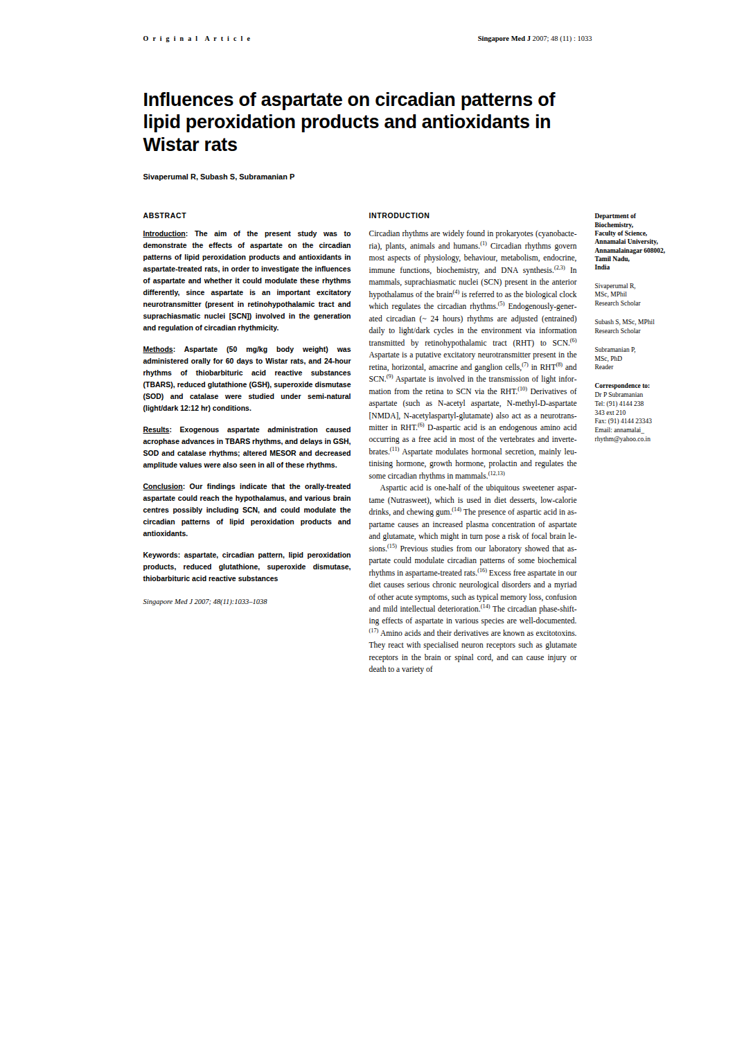O r i g i n a l A r t i c l e
Singapore Med J 2007; 48 (11) : 1033
Influences of aspartate on circadian patterns of lipid peroxidation products and antioxidants in Wistar rats
Sivaperumal R, Subash S, Subramanian P
ABSTRACT
Introduction: The aim of the present study was to demonstrate the effects of aspartate on the circadian patterns of lipid peroxidation products and antioxidants in aspartate-treated rats, in order to investigate the influences of aspartate and whether it could modulate these rhythms differently, since aspartate is an important excitatory neurotransmitter (present in retinohypothalamic tract and suprachiasmatic nuclei [SCN]) involved in the generation and regulation of circadian rhythmicity.
Methods: Aspartate (50 mg/kg body weight) was administered orally for 60 days to Wistar rats, and 24-hour rhythms of thiobarbituric acid reactive substances (TBARS), reduced glutathione (GSH), superoxide dismutase (SOD) and catalase were studied under semi-natural (light/dark 12:12 hr) conditions.
Results: Exogenous aspartate administration caused acrophase advances in TBARS rhythms, and delays in GSH, SOD and catalase rhythms; altered MESOR and decreased amplitude values were also seen in all of these rhythms.
Conclusion: Our findings indicate that the orally-treated aspartate could reach the hypothalamus, and various brain centres possibly including SCN, and could modulate the circadian patterns of lipid peroxidation products and antioxidants.
Keywords: aspartate, circadian pattern, lipid peroxidation products, reduced glutathione, superoxide dismutase, thiobarbituric acid reactive substances
Singapore Med J 2007; 48(11):1033–1038
INTRODUCTION
Circadian rhythms are widely found in prokaryotes (cyanobacteria), plants, animals and humans.(1) Circadian rhythms govern most aspects of physiology, behaviour, metabolism, endocrine, immune functions, biochemistry, and DNA synthesis.(2,3) In mammals, suprachiasmatic nuclei (SCN) present in the anterior hypothalamus of the brain(4) is referred to as the biological clock which regulates the circadian rhythms.(5) Endogenously-generated circadian (~ 24 hours) rhythms are adjusted (entrained) daily to light/dark cycles in the environment via information transmitted by retinohypothalamic tract (RHT) to SCN.(6) Aspartate is a putative excitatory neurotransmitter present in the retina, horizontal, amacrine and ganglion cells,(7) in RHT(8) and SCN.(9) Aspartate is involved in the transmission of light information from the retina to SCN via the RHT.(10) Derivatives of aspartate (such as N-acetyl aspartate, N-methyl-D-aspartate [NMDA], N-acetylaspartyl-glutamate) also act as a neurotransmitter in RHT.(6) D-aspartic acid is an endogenous amino acid occurring as a free acid in most of the vertebrates and invertebrates.(11) Aspartate modulates hormonal secretion, mainly leutinising hormone, growth hormone, prolactin and regulates the some circadian rhythms in mammals.(12,13)
Aspartic acid is one-half of the ubiquitous sweetener aspartame (Nutrasweet), which is used in diet desserts, low-calorie drinks, and chewing gum.(14) The presence of aspartic acid in aspartame causes an increased plasma concentration of aspartate and glutamate, which might in turn pose a risk of focal brain lesions.(15) Previous studies from our laboratory showed that aspartate could modulate circadian patterns of some biochemical rhythms in aspartame-treated rats.(16) Excess free aspartate in our diet causes serious chronic neurological disorders and a myriad of other acute symptoms, such as typical memory loss, confusion and mild intellectual deterioration.(14) The circadian phase-shifting effects of aspartate in various species are well-documented.(17) Amino acids and their derivatives are known as excitotoxins. They react with specialised neuron receptors such as glutamate receptors in the brain or spinal cord, and can cause injury or death to a variety of
Department of Biochemistry,
Faculty of Science,
Annamalai University,
Annamalainagar 608002,
Tamil Nadu,
India
Sivaperumal R,
MSc, MPhil
Research Scholar
Subash S, MSc, MPhil
Research Scholar
Subramanian P,
MSc, PhD
Reader
Correspondence to:
Dr P Subramanian
Tel: (91) 4144 238
343 ext 210
Fax: (91) 4144 23343
Email: annamalai_
rhythm@yahoo.co.in